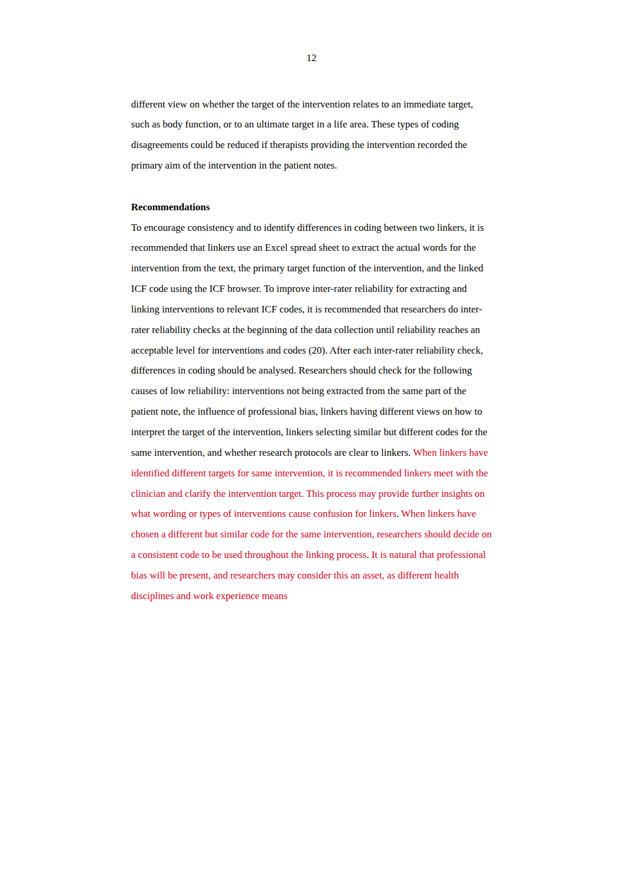12
different view on whether the target of the intervention relates to an immediate target, such as body function, or to an ultimate target in a life area. These types of coding disagreements could be reduced if therapists providing the intervention recorded the primary aim of the intervention in the patient notes.
Recommendations
To encourage consistency and to identify differences in coding between two linkers, it is recommended that linkers use an Excel spread sheet to extract the actual words for the intervention from the text, the primary target function of the intervention, and the linked ICF code using the ICF browser. To improve inter-rater reliability for extracting and linking interventions to relevant ICF codes, it is recommended that researchers do inter-rater reliability checks at the beginning of the data collection until reliability reaches an acceptable level for interventions and codes (20). After each inter-rater reliability check, differences in coding should be analysed. Researchers should check for the following causes of low reliability: interventions not being extracted from the same part of the patient note, the influence of professional bias, linkers having different views on how to interpret the target of the intervention, linkers selecting similar but different codes for the same intervention, and whether research protocols are clear to linkers. When linkers have identified different targets for same intervention, it is recommended linkers meet with the clinician and clarify the intervention target. This process may provide further insights on what wording or types of interventions cause confusion for linkers. When linkers have chosen a different but similar code for the same intervention, researchers should decide on a consistent code to be used throughout the linking process. It is natural that professional bias will be present, and researchers may consider this an asset, as different health disciplines and work experience means